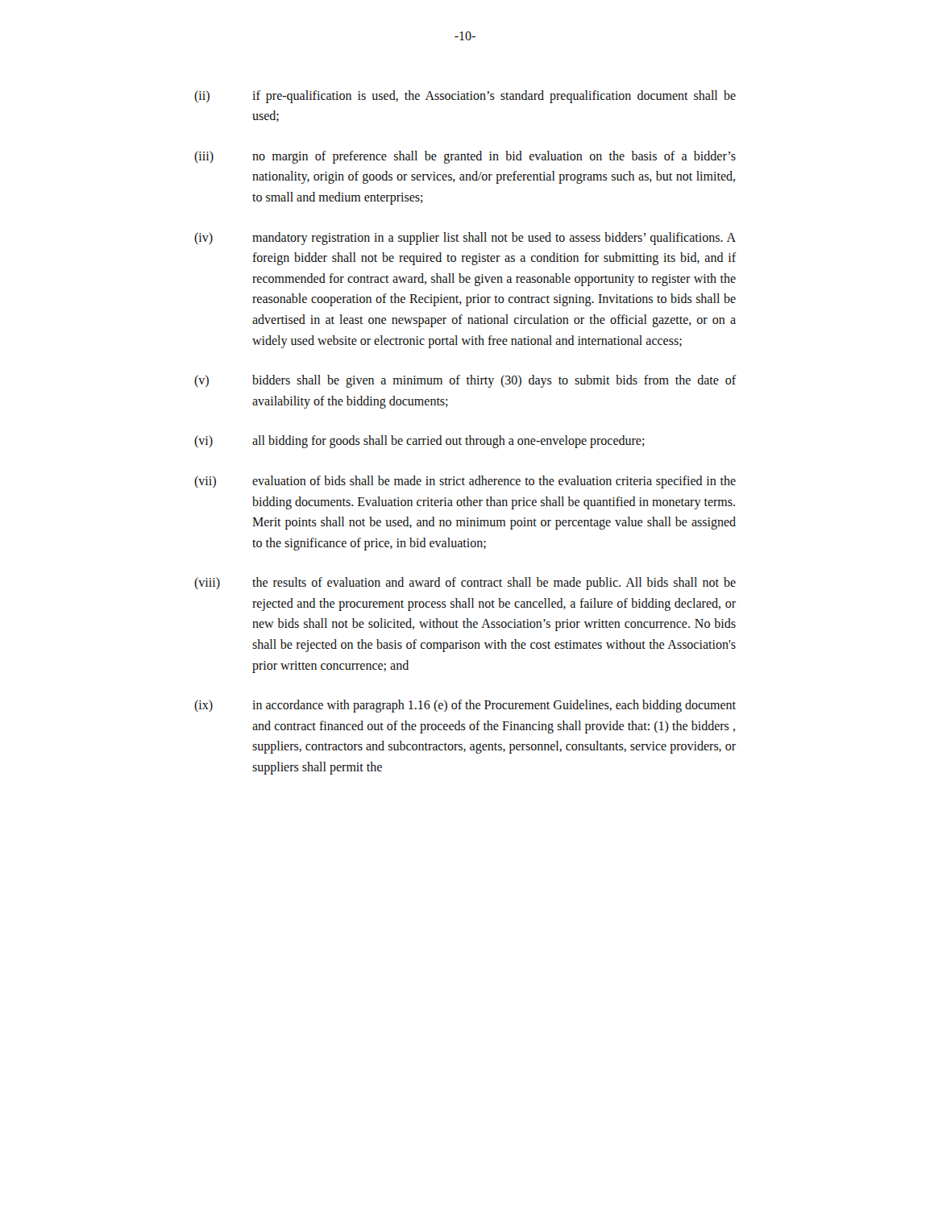-10-
(ii) if pre-qualification is used, the Association’s standard prequalification document shall be used;
(iii) no margin of preference shall be granted in bid evaluation on the basis of a bidder’s nationality, origin of goods or services, and/or preferential programs such as, but not limited, to small and medium enterprises;
(iv) mandatory registration in a supplier list shall not be used to assess bidders’ qualifications. A foreign bidder shall not be required to register as a condition for submitting its bid, and if recommended for contract award, shall be given a reasonable opportunity to register with the reasonable cooperation of the Recipient, prior to contract signing. Invitations to bids shall be advertised in at least one newspaper of national circulation or the official gazette, or on a widely used website or electronic portal with free national and international access;
(v) bidders shall be given a minimum of thirty (30) days to submit bids from the date of availability of the bidding documents;
(vi) all bidding for goods shall be carried out through a one-envelope procedure;
(vii) evaluation of bids shall be made in strict adherence to the evaluation criteria specified in the bidding documents. Evaluation criteria other than price shall be quantified in monetary terms. Merit points shall not be used, and no minimum point or percentage value shall be assigned to the significance of price, in bid evaluation;
(viii) the results of evaluation and award of contract shall be made public. All bids shall not be rejected and the procurement process shall not be cancelled, a failure of bidding declared, or new bids shall not be solicited, without the Association’s prior written concurrence. No bids shall be rejected on the basis of comparison with the cost estimates without the Association's prior written concurrence; and
(ix) in accordance with paragraph 1.16 (e) of the Procurement Guidelines, each bidding document and contract financed out of the proceeds of the Financing shall provide that: (1) the bidders , suppliers, contractors and subcontractors, agents, personnel, consultants, service providers, or suppliers shall permit the